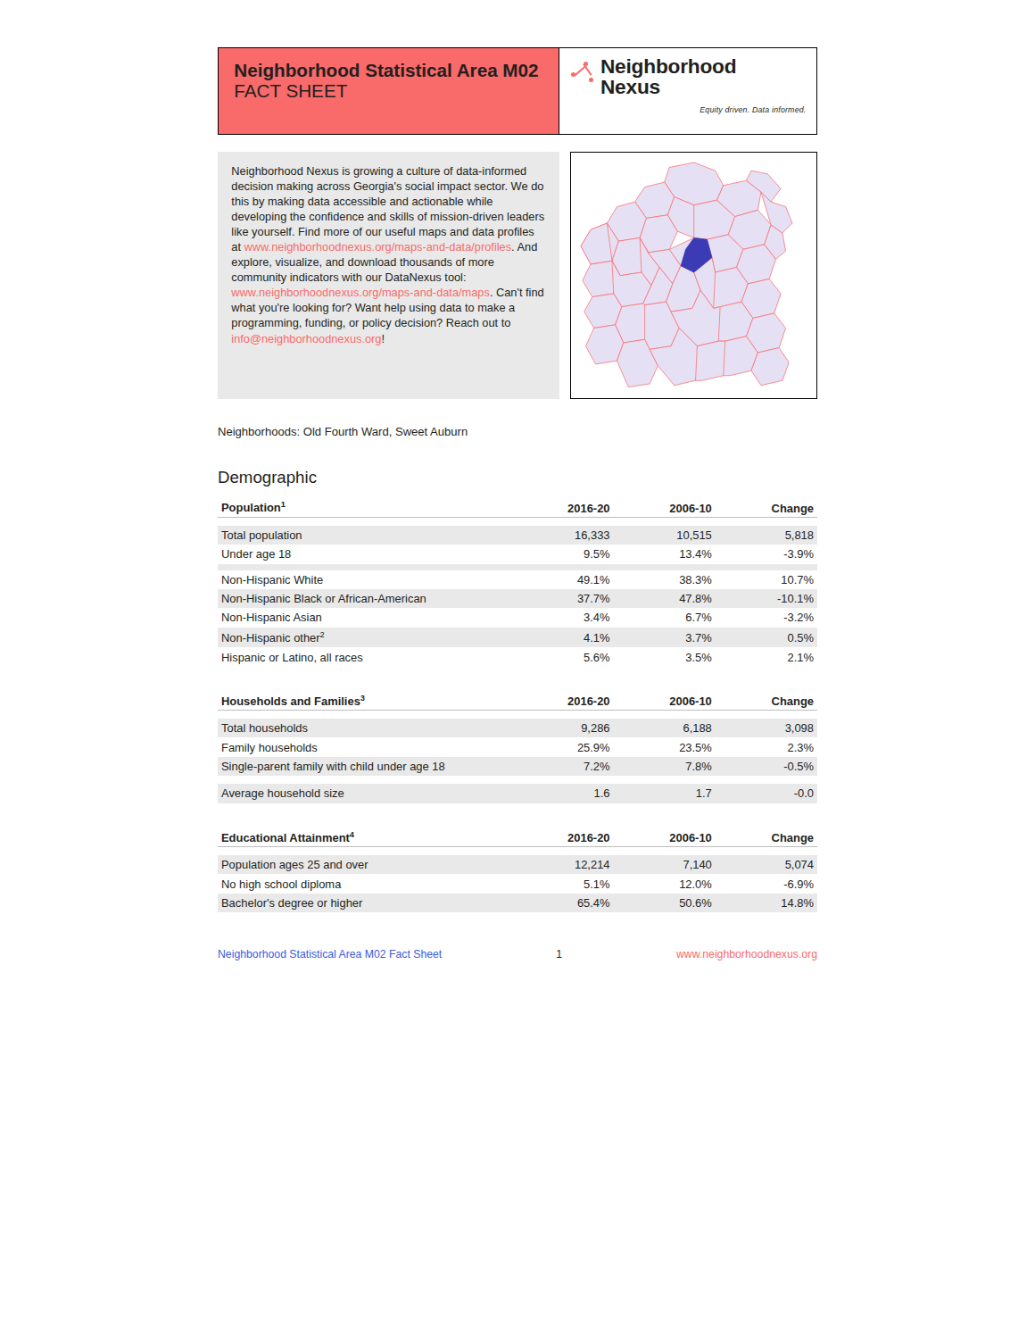Neighborhood Statistical Area M02
FACT SHEET
Neighborhood Nexus
Equity driven. Data informed.
Neighborhood Nexus is growing a culture of data-informed decision making across Georgia's social impact sector. We do this by making data accessible and actionable while developing the confidence and skills of mission-driven leaders like yourself. Find more of our useful maps and data profiles at www.neighborhoodnexus.org/maps-and-data/profiles. And explore, visualize, and download thousands of more community indicators with our DataNexus tool: www.neighborhoodnexus.org/maps-and-data/maps. Can't find what you're looking for? Want help using data to make a programming, funding, or policy decision? Reach out to info@neighborhoodnexus.org!
Neighborhoods: Old Fourth Ward, Sweet Auburn
Demographic
| Population 1 | 2016-20 | 2006-10 | Change |
| --- | --- | --- | --- |
| Total population | 16,333 | 10,515 | 5,818 |
| Under age 18 | 9.5% | 13.4% | -3.9% |
| Non-Hispanic White | 49.1% | 38.3% | 10.7% |
| Non-Hispanic Black or African-American | 37.7% | 47.8% | -10.1% |
| Non-Hispanic Asian | 3.4% | 6.7% | -3.2% |
| Non-Hispanic other 2 | 4.1% | 3.7% | 0.5% |
| Hispanic or Latino, all races | 5.6% | 3.5% | 2.1% |
| Households and Families 3 | 2016-20 | 2006-10 | Change |
| --- | --- | --- | --- |
| Total households | 9,286 | 6,188 | 3,098 |
| Family households | 25.9% | 23.5% | 2.3% |
| Single-parent family with child under age 18 | 7.2% | 7.8% | -0.5% |
| Average household size | 1.6 | 1.7 | -0.0 |
| Educational Attainment 4 | 2016-20 | 2006-10 | Change |
| --- | --- | --- | --- |
| Population ages 25 and over | 12,214 | 7,140 | 5,074 |
| No high school diploma | 5.1% | 12.0% | -6.9% |
| Bachelor's degree or higher | 65.4% | 50.6% | 14.8% |
Neighborhood Statistical Area M02 Fact Sheet
1
www.neighborhoodnexus.org